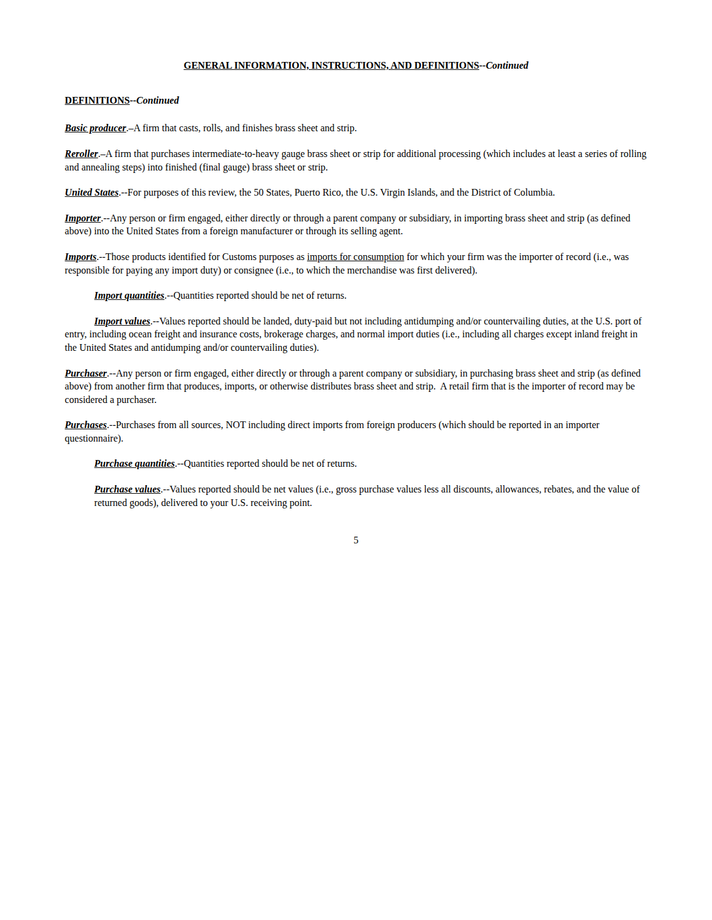GENERAL INFORMATION, INSTRUCTIONS, AND DEFINITIONS--Continued
DEFINITIONS--Continued
Basic producer.–A firm that casts, rolls, and finishes brass sheet and strip.
Reroller.–A firm that purchases intermediate-to-heavy gauge brass sheet or strip for additional processing (which includes at least a series of rolling and annealing steps) into finished (final gauge) brass sheet or strip.
United States.--For purposes of this review, the 50 States, Puerto Rico, the U.S. Virgin Islands, and the District of Columbia.
Importer.--Any person or firm engaged, either directly or through a parent company or subsidiary, in importing brass sheet and strip (as defined above) into the United States from a foreign manufacturer or through its selling agent.
Imports.--Those products identified for Customs purposes as imports for consumption for which your firm was the importer of record (i.e., was responsible for paying any import duty) or consignee (i.e., to which the merchandise was first delivered).
Import quantities.--Quantities reported should be net of returns.
Import values.--Values reported should be landed, duty-paid but not including antidumping and/or countervailing duties, at the U.S. port of entry, including ocean freight and insurance costs, brokerage charges, and normal import duties (i.e., including all charges except inland freight in the United States and antidumping and/or countervailing duties).
Purchaser.--Any person or firm engaged, either directly or through a parent company or subsidiary, in purchasing brass sheet and strip (as defined above) from another firm that produces, imports, or otherwise distributes brass sheet and strip. A retail firm that is the importer of record may be considered a purchaser.
Purchases.--Purchases from all sources, NOT including direct imports from foreign producers (which should be reported in an importer questionnaire).
Purchase quantities.--Quantities reported should be net of returns.
Purchase values.--Values reported should be net values (i.e., gross purchase values less all discounts, allowances, rebates, and the value of returned goods), delivered to your U.S. receiving point.
5